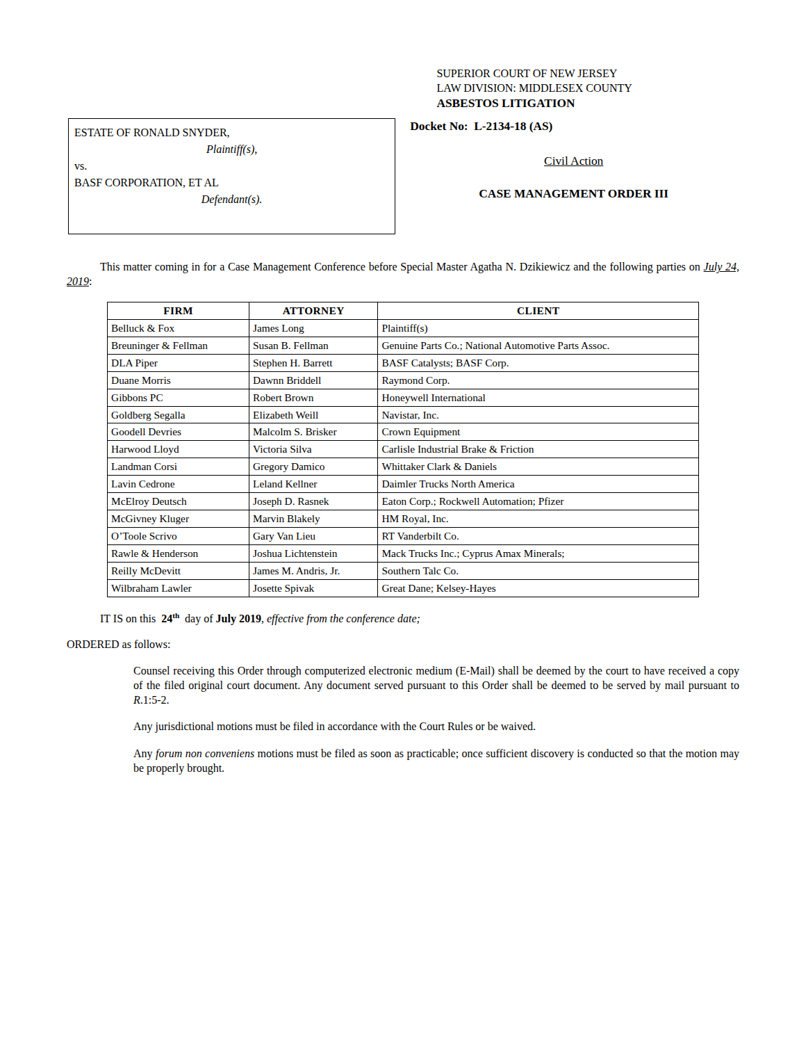SUPERIOR COURT OF NEW JERSEY
LAW DIVISION: MIDDLESEX COUNTY
ASBESTOS LITIGATION
| ESTATE of RONALD SNYDER, Plaintiff(s), vs. BASF CORPORATION, et al Defendant(s). | Docket No: L-2134-18 (AS) Civil Action CASE MANAGEMENT ORDER III |
This matter coming in for a Case Management Conference before Special Master Agatha N. Dzikiewicz and the following parties on July 24, 2019:
| FIRM | ATTORNEY | CLIENT |
| --- | --- | --- |
| Belluck & Fox | James Long | Plaintiff(s) |
| Breuninger & Fellman | Susan B. Fellman | Genuine Parts Co.; National Automotive Parts Assoc. |
| DLA Piper | Stephen H. Barrett | BASF Catalysts; BASF Corp. |
| Duane Morris | Dawnn Briddell | Raymond Corp. |
| Gibbons PC | Robert Brown | Honeywell International |
| Goldberg Segalla | Elizabeth Weill | Navistar, Inc. |
| Goodell Devries | Malcolm S. Brisker | Crown Equipment |
| Harwood Lloyd | Victoria Silva | Carlisle Industrial Brake & Friction |
| Landman Corsi | Gregory Damico | Whittaker Clark & Daniels |
| Lavin Cedrone | Leland Kellner | Daimler Trucks North America |
| McElroy Deutsch | Joseph D. Rasnek | Eaton Corp.; Rockwell Automation; Pfizer |
| McGivney Kluger | Marvin Blakely | HM Royal, Inc. |
| O’Toole Scrivo | Gary Van Lieu | RT Vanderbilt Co. |
| Rawle & Henderson | Joshua Lichtenstein | Mack Trucks Inc.; Cyprus Amax Minerals; |
| Reilly McDevitt | James M. Andris, Jr. | Southern Talc Co. |
| Wilbraham Lawler | Josette Spivak | Great Dane; Kelsey-Hayes |
IT IS on this 24th day of July 2019, effective from the conference date;
ORDERED as follows:
Counsel receiving this Order through computerized electronic medium (E-Mail) shall be deemed by the court to have received a copy of the filed original court document. Any document served pursuant to this Order shall be deemed to be served by mail pursuant to R.1:5-2.
Any jurisdictional motions must be filed in accordance with the Court Rules or be waived.
Any forum non conveniens motions must be filed as soon as practicable; once sufficient discovery is conducted so that the motion may be properly brought.